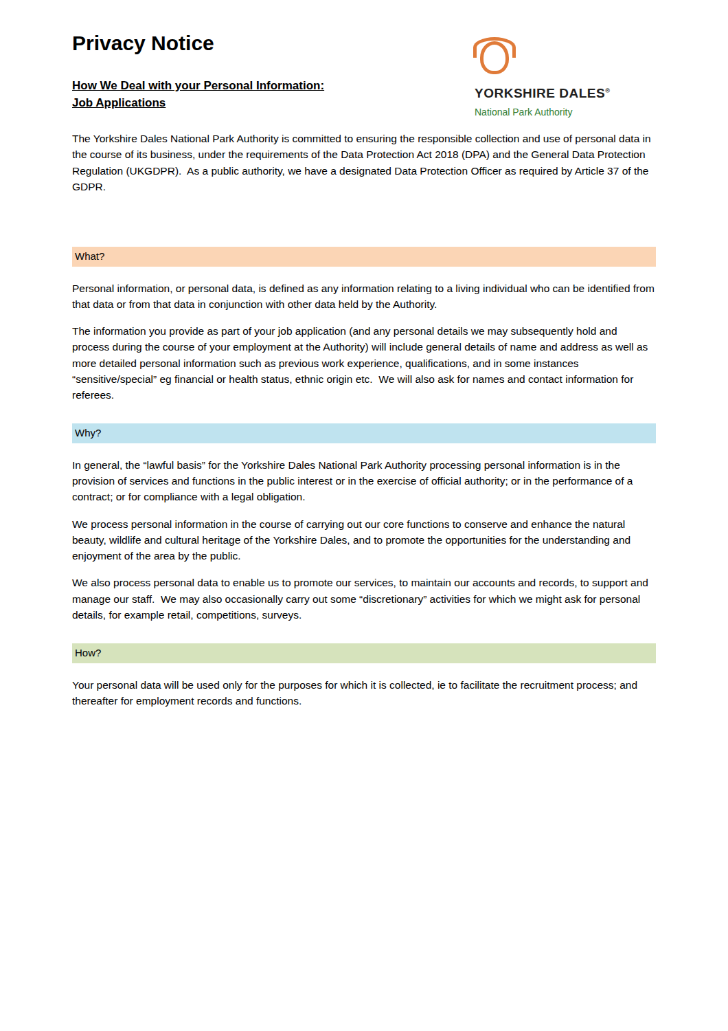Privacy Notice
YORKSHIRE DALES® National Park Authority
How We Deal with your Personal Information:
Job Applications
The Yorkshire Dales National Park Authority is committed to ensuring the responsible collection and use of personal data in the course of its business, under the requirements of the Data Protection Act 2018 (DPA) and the General Data Protection Regulation (UKGDPR). As a public authority, we have a designated Data Protection Officer as required by Article 37 of the GDPR.
What?
Personal information, or personal data, is defined as any information relating to a living individual who can be identified from that data or from that data in conjunction with other data held by the Authority.
The information you provide as part of your job application (and any personal details we may subsequently hold and process during the course of your employment at the Authority) will include general details of name and address as well as more detailed personal information such as previous work experience, qualifications, and in some instances “sensitive/special” eg financial or health status, ethnic origin etc. We will also ask for names and contact information for referees.
Why?
In general, the “lawful basis” for the Yorkshire Dales National Park Authority processing personal information is in the provision of services and functions in the public interest or in the exercise of official authority; or in the performance of a contract; or for compliance with a legal obligation.
We process personal information in the course of carrying out our core functions to conserve and enhance the natural beauty, wildlife and cultural heritage of the Yorkshire Dales, and to promote the opportunities for the understanding and enjoyment of the area by the public.
We also process personal data to enable us to promote our services, to maintain our accounts and records, to support and manage our staff. We may also occasionally carry out some “discretionary” activities for which we might ask for personal details, for example retail, competitions, surveys.
How?
Your personal data will be used only for the purposes for which it is collected, ie to facilitate the recruitment process; and thereafter for employment records and functions.